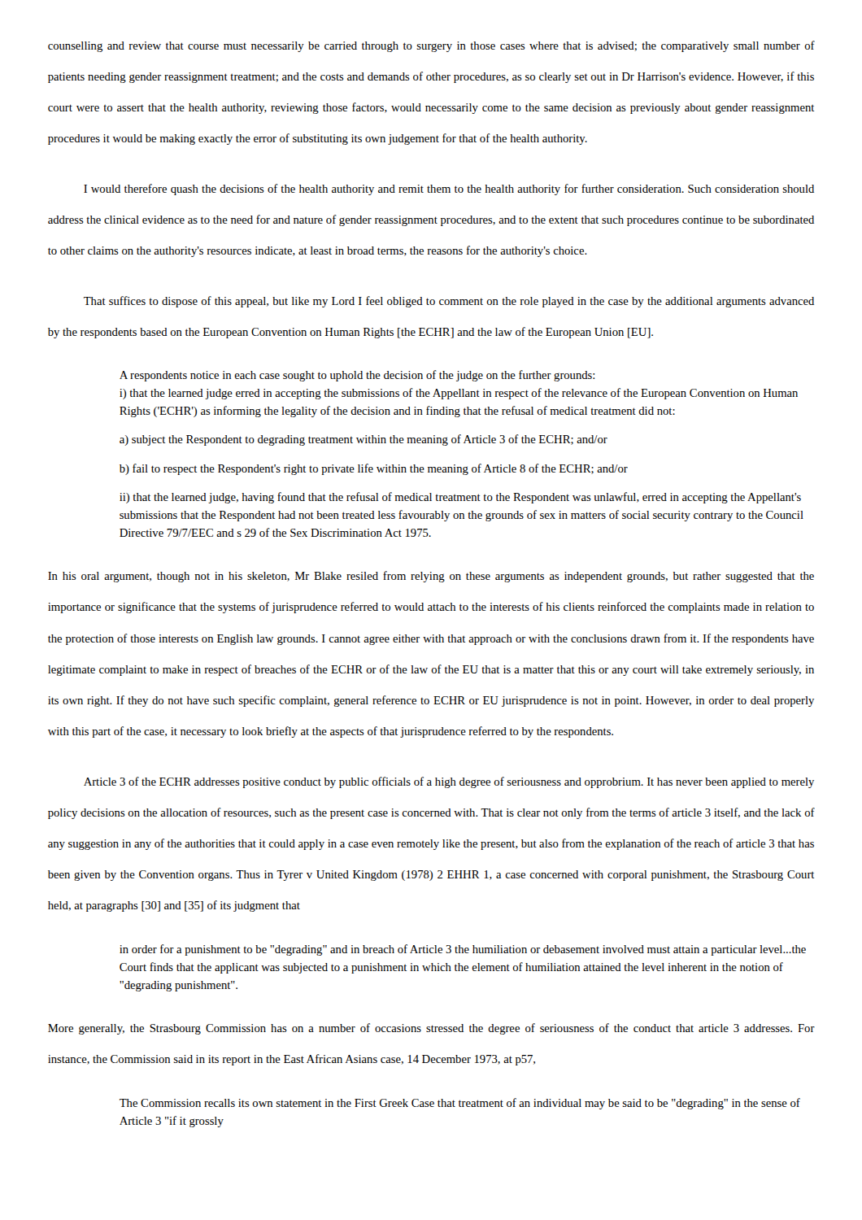counselling and review that course must necessarily be carried through to surgery in those cases where that is advised; the comparatively small number of patients needing gender reassignment treatment; and the costs and demands of other procedures, as so clearly set out in Dr Harrison's evidence. However, if this court were to assert that the health authority, reviewing those factors, would necessarily come to the same decision as previously about gender reassignment procedures it would be making exactly the error of substituting its own judgement for that of the health authority.
I would therefore quash the decisions of the health authority and remit them to the health authority for further consideration. Such consideration should address the clinical evidence as to the need for and nature of gender reassignment procedures, and to the extent that such procedures continue to be subordinated to other claims on the authority's resources indicate, at least in broad terms, the reasons for the authority's choice.
That suffices to dispose of this appeal, but like my Lord I feel obliged to comment on the role played in the case by the additional arguments advanced by the respondents based on the European Convention on Human Rights [the ECHR] and the law of the European Union [EU].
A respondents notice in each case sought to uphold the decision of the judge on the further grounds:
i) that the learned judge erred in accepting the submissions of the Appellant in respect of the relevance of the European Convention on Human Rights ('ECHR') as informing the legality of the decision and in finding that the refusal of medical treatment did not:
a) subject the Respondent to degrading treatment within the meaning of Article 3 of the ECHR; and/or
b) fail to respect the Respondent's right to private life within the meaning of Article 8 of the ECHR; and/or
ii) that the learned judge, having found that the refusal of medical treatment to the Respondent was unlawful, erred in accepting the Appellant's submissions that the Respondent had not been treated less favourably on the grounds of sex in matters of social security contrary to the Council Directive 79/7/EEC and s 29 of the Sex Discrimination Act 1975.
In his oral argument, though not in his skeleton, Mr Blake resiled from relying on these arguments as independent grounds, but rather suggested that the importance or significance that the systems of jurisprudence referred to would attach to the interests of his clients reinforced the complaints made in relation to the protection of those interests on English law grounds. I cannot agree either with that approach or with the conclusions drawn from it. If the respondents have legitimate complaint to make in respect of breaches of the ECHR or of the law of the EU that is a matter that this or any court will take extremely seriously, in its own right. If they do not have such specific complaint, general reference to ECHR or EU jurisprudence is not in point. However, in order to deal properly with this part of the case, it necessary to look briefly at the aspects of that jurisprudence referred to by the respondents.
Article 3 of the ECHR addresses positive conduct by public officials of a high degree of seriousness and opprobrium. It has never been applied to merely policy decisions on the allocation of resources, such as the present case is concerned with. That is clear not only from the terms of article 3 itself, and the lack of any suggestion in any of the authorities that it could apply in a case even remotely like the present, but also from the explanation of the reach of article 3 that has been given by the Convention organs. Thus in Tyrer v United Kingdom (1978) 2 EHHR 1, a case concerned with corporal punishment, the Strasbourg Court held, at paragraphs [30] and [35] of its judgment that
in order for a punishment to be "degrading" and in breach of Article 3 the humiliation or debasement involved must attain a particular level...the Court finds that the applicant was subjected to a punishment in which the element of humiliation attained the level inherent in the notion of "degrading punishment".
More generally, the Strasbourg Commission has on a number of occasions stressed the degree of seriousness of the conduct that article 3 addresses. For instance, the Commission said in its report in the East African Asians case, 14 December 1973, at p57,
The Commission recalls its own statement in the First Greek Case that treatment of an individual may be said to be "degrading" in the sense of Article 3 "if it grossly